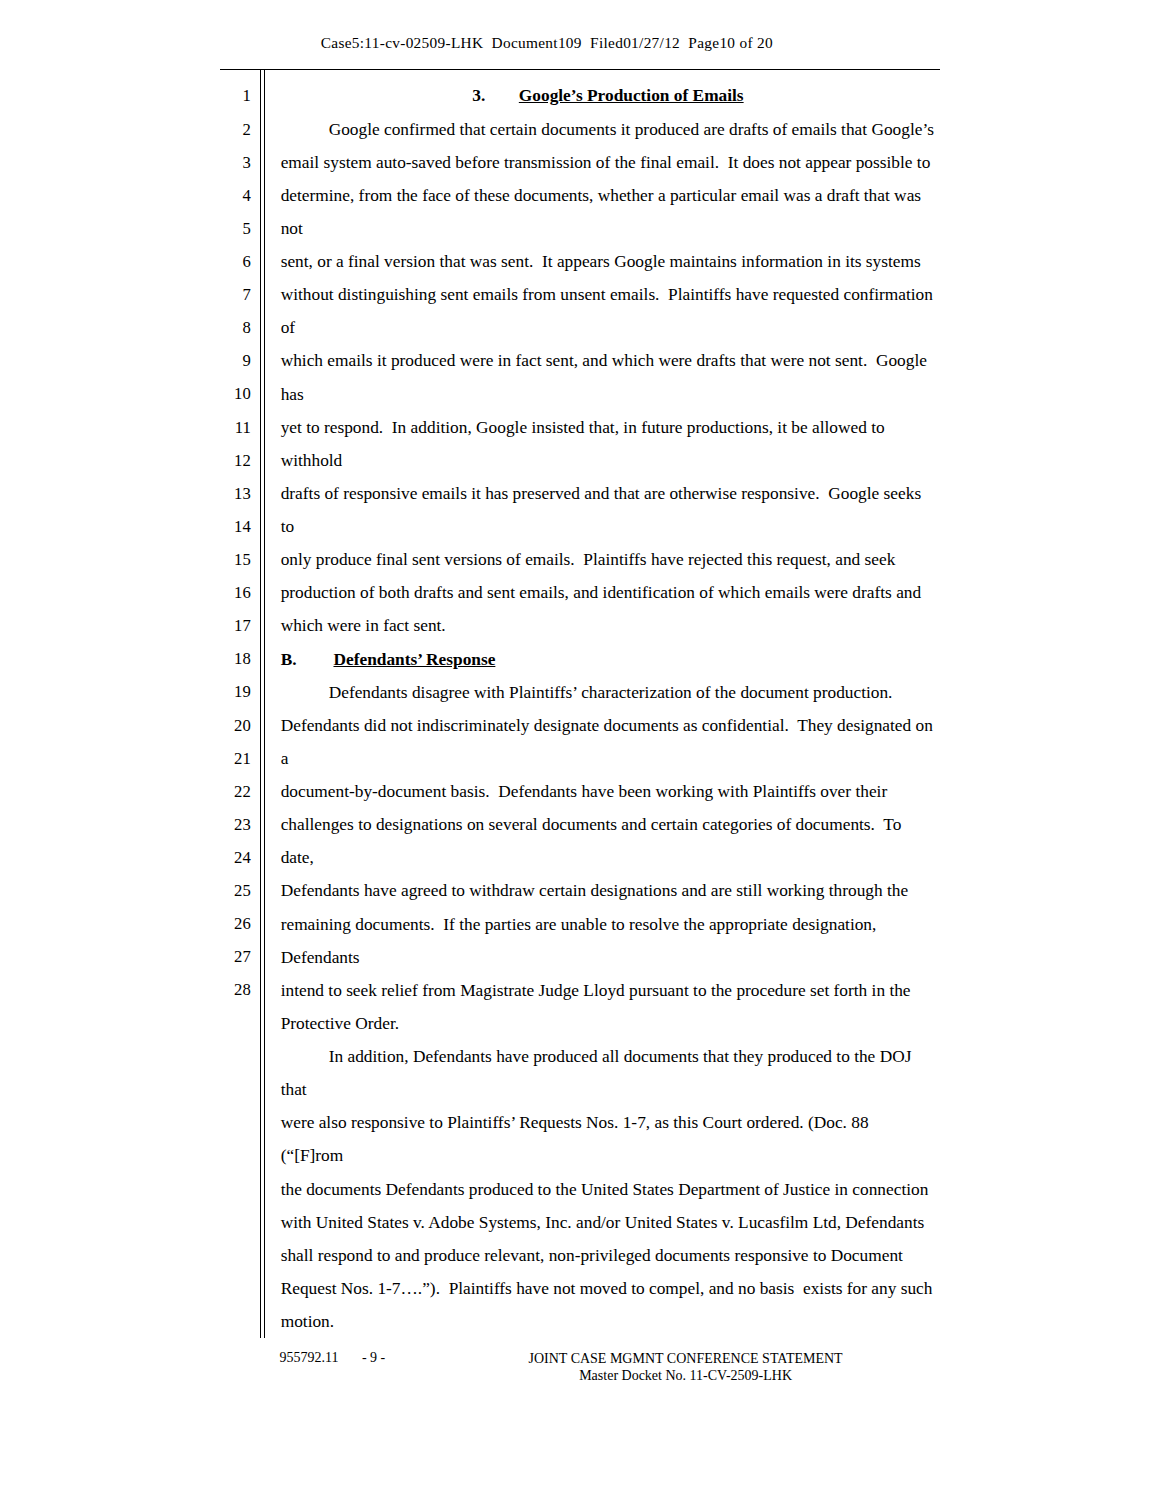Case5:11-cv-02509-LHK Document109 Filed01/27/12 Page10 of 20
1
2
3
4
5
6
7
8
9
10
11
12
13
14
15
16
17
18
19
20
21
22
23
24
25
26
27
28
3. Google’s Production of Emails
Google confirmed that certain documents it produced are drafts of emails that Google’s
email system auto-saved before transmission of the final email. It does not appear possible to
determine, from the face of these documents, whether a particular email was a draft that was not
sent, or a final version that was sent. It appears Google maintains information in its systems
without distinguishing sent emails from unsent emails. Plaintiffs have requested confirmation of
which emails it produced were in fact sent, and which were drafts that were not sent. Google has
yet to respond. In addition, Google insisted that, in future productions, it be allowed to withhold
drafts of responsive emails it has preserved and that are otherwise responsive. Google seeks to
only produce final sent versions of emails. Plaintiffs have rejected this request, and seek
production of both drafts and sent emails, and identification of which emails were drafts and
which were in fact sent.
B. Defendants’ Response
Defendants disagree with Plaintiffs’ characterization of the document production.
Defendants did not indiscriminately designate documents as confidential. They designated on a
document-by-document basis. Defendants have been working with Plaintiffs over their
challenges to designations on several documents and certain categories of documents. To date,
Defendants have agreed to withdraw certain designations and are still working through the
remaining documents. If the parties are unable to resolve the appropriate designation, Defendants
intend to seek relief from Magistrate Judge Lloyd pursuant to the procedure set forth in the
Protective Order.
In addition, Defendants have produced all documents that they produced to the DOJ that
were also responsive to Plaintiffs’ Requests Nos. 1-7, as this Court ordered. (Doc. 88 (“[F]rom
the documents Defendants produced to the United States Department of Justice in connection
with United States v. Adobe Systems, Inc. and/or United States v. Lucasfilm Ltd, Defendants
shall respond to and produce relevant, non-privileged documents responsive to Document
Request Nos. 1-7….”). Plaintiffs have not moved to compel, and no basis exists for any such
motion.
955792.11
- 9 -
JOINT CASE MGMNT CONFERENCE STATEMENT Master Docket No. 11-CV-2509-LHK